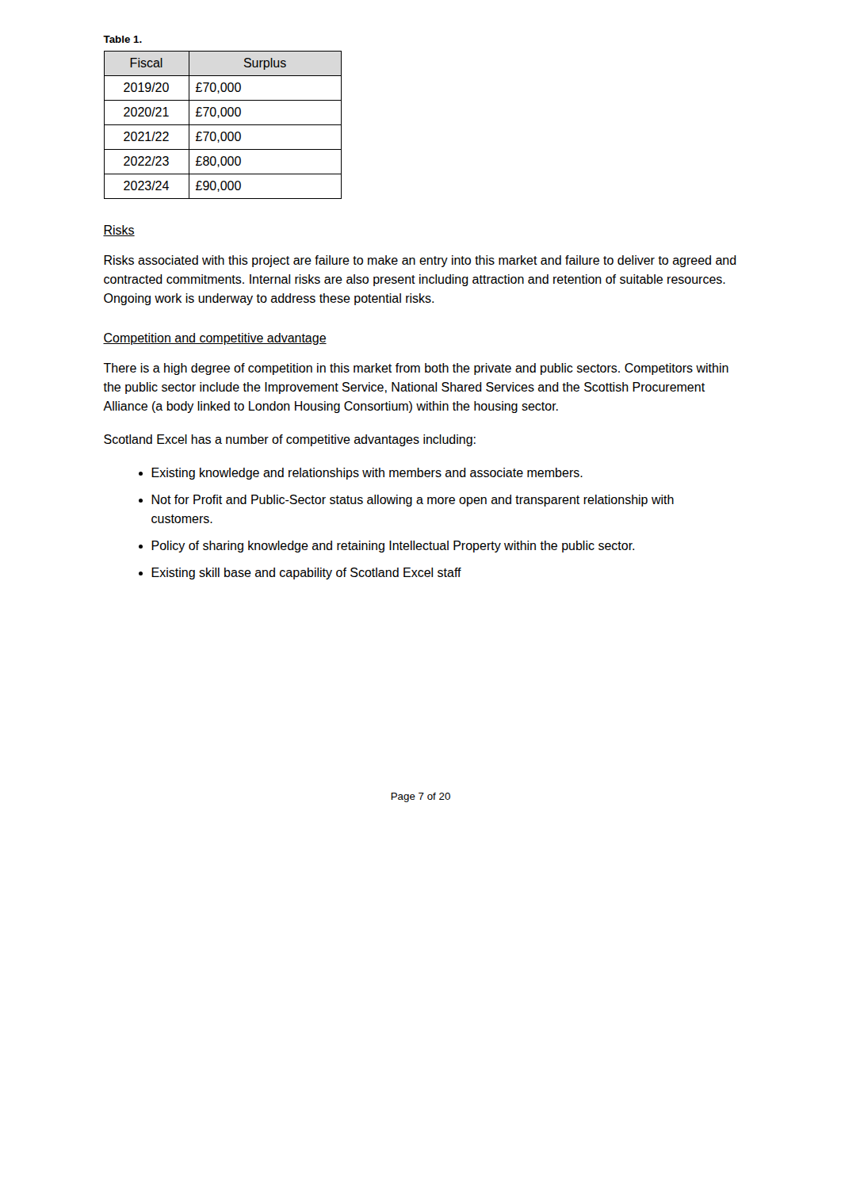Table 1.
| Fiscal | Surplus |
| --- | --- |
| 2019/20 | £70,000 |
| 2020/21 | £70,000 |
| 2021/22 | £70,000 |
| 2022/23 | £80,000 |
| 2023/24 | £90,000 |
Risks
Risks associated with this project are failure to make an entry into this market and failure to deliver to agreed and contracted commitments. Internal risks are also present including attraction and retention of suitable resources. Ongoing work is underway to address these potential risks.
Competition and competitive advantage
There is a high degree of competition in this market from both the private and public sectors. Competitors within the public sector include the Improvement Service, National Shared Services and the Scottish Procurement Alliance (a body linked to London Housing Consortium) within the housing sector.
Scotland Excel has a number of competitive advantages including:
Existing knowledge and relationships with members and associate members.
Not for Profit and Public-Sector status allowing a more open and transparent relationship with customers.
Policy of sharing knowledge and retaining Intellectual Property within the public sector.
Existing skill base and capability of Scotland Excel staff
Page 7 of 20